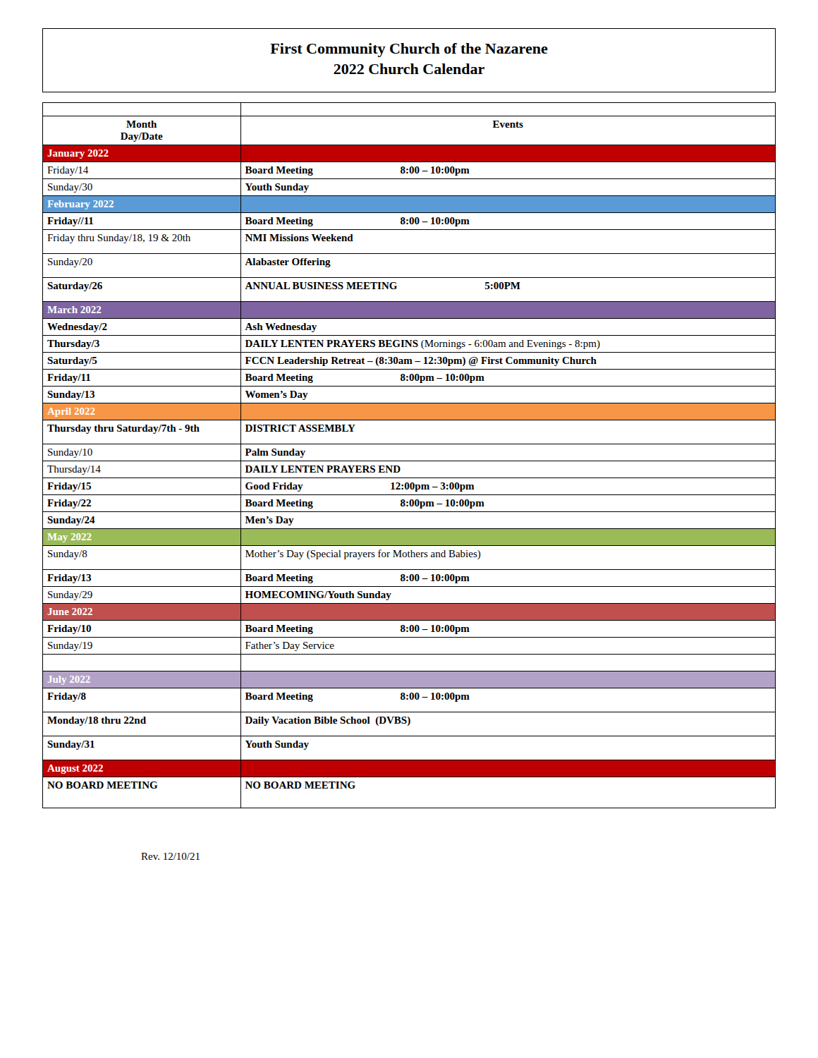First Community Church of the Nazarene
2022 Church Calendar
| Month Day/Date | Events |
| January 2022 | |
| Friday/14 | Board Meeting 8:00 – 10:00pm |
| Sunday/30 | Youth Sunday |
| February 2022 | |
| Friday//11 | Board Meeting 8:00 – 10:00pm |
| Friday thru Sunday/18, 19 & 20th | NMI Missions Weekend |
| Sunday/20 | Alabaster Offering |
| Saturday/26 | ANNUAL BUSINESS MEETING 5:00PM |
| March 2022 | |
| Wednesday/2 | Ash Wednesday |
| Thursday/3 | DAILY LENTEN PRAYERS BEGINS (Mornings - 6:00am and Evenings - 8:pm) |
| Saturday/5 | FCCN Leadership Retreat – (8:30am – 12:30pm) @ First Community Church |
| Friday/11 | Board Meeting 8:00pm – 10:00pm |
| Sunday/13 | Women’s Day |
| April 2022 | |
| Thursday thru Saturday/7th - 9th | DISTRICT ASSEMBLY |
| Sunday/10 | Palm Sunday |
| Thursday/14 | DAILY LENTEN PRAYERS END |
| Friday/15 | Good Friday 12:00pm – 3:00pm |
| Friday/22 | Board Meeting 8:00pm – 10:00pm |
| Sunday/24 | Men’s Day |
| May 2022 | |
| Sunday/8 | Mother’s Day (Special prayers for Mothers and Babies) |
| Friday/13 | Board Meeting 8:00 – 10:00pm |
| Sunday/29 | HOMECOMING/Youth Sunday |
| June 2022 | |
| Friday/10 | Board Meeting 8:00 – 10:00pm |
| Sunday/19 | Father’s Day Service |
| July 2022 | |
| Friday/8 | Board Meeting 8:00 – 10:00pm |
| Monday/18 thru 22nd | Daily Vacation Bible School (DVBS) |
| Sunday/31 | Youth Sunday |
| August 2022 | |
| NO BOARD MEETING | NO BOARD MEETING |
Rev. 12/10/21